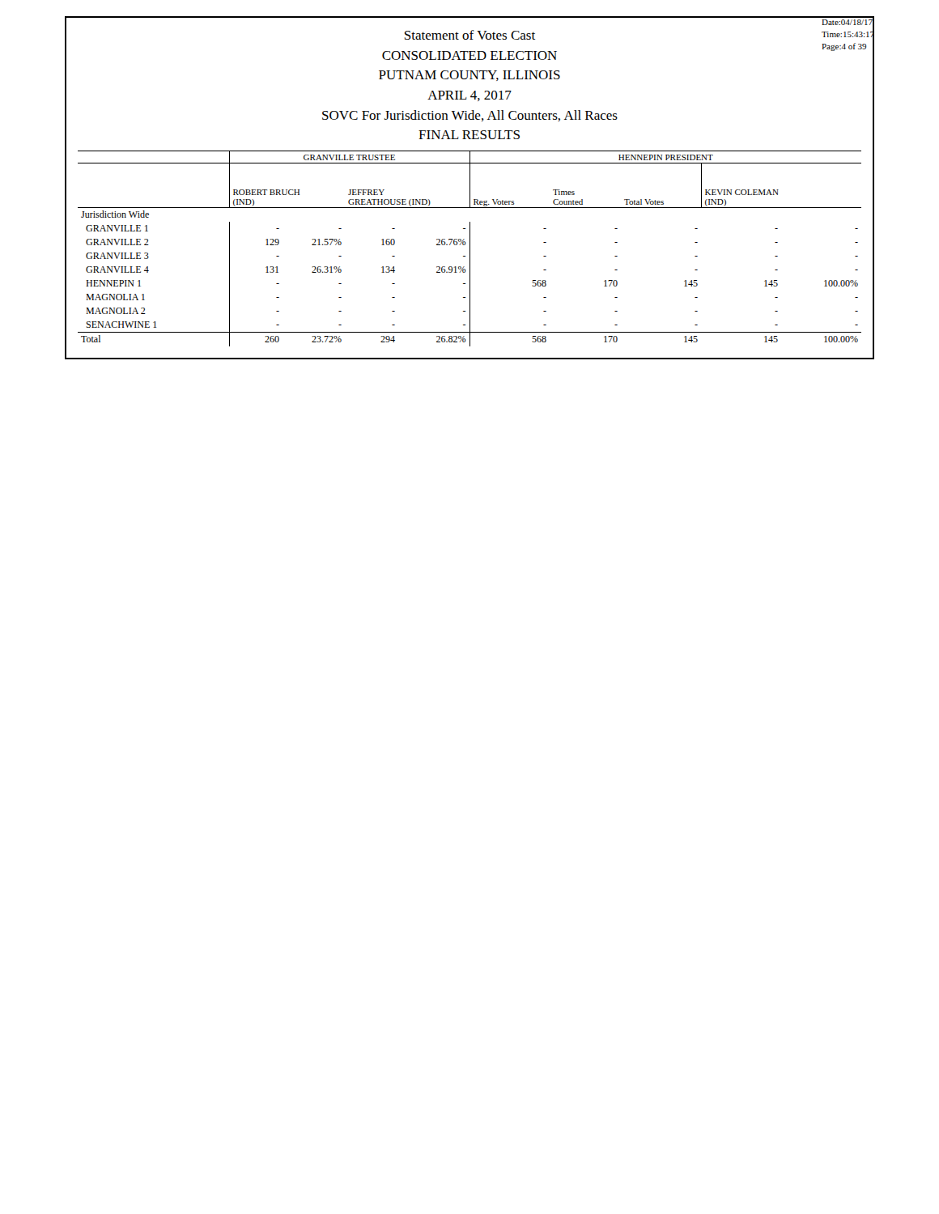Date:04/18/17
Time:15:43:17
Page:4 of 39
Statement of Votes Cast
CONSOLIDATED ELECTION
PUTNAM COUNTY, ILLINOIS
APRIL 4, 2017
SOVC For Jurisdiction Wide, All Counters, All Races
FINAL RESULTS
| | GRANVILLE TRUSTEE | HENNEPIN PRESIDENT |
| --- | --- | --- |
| | ROBERT BRUCH (IND) | JEFFREY GREATHOUSE (IND) | Reg. Voters | Times Counted | Total Votes | KEVIN COLEMAN (IND) |
| Jurisdiction Wide |
| GRANVILLE 1 | - | - | - | - | - | - | - | - | - |
| GRANVILLE 2 | 129 | 21.57% | 160 | 26.76% | - | - | - | - | - |
| GRANVILLE 3 | - | - | - | - | - | - | - | - | - |
| GRANVILLE 4 | 131 | 26.31% | 134 | 26.91% | - | - | - | - | - |
| HENNEPIN 1 | - | - | - | - | 568 | 170 | 145 | 145 | 100.00% |
| MAGNOLIA 1 | - | - | - | - | - | - | - | - | - |
| MAGNOLIA 2 | - | - | - | - | - | - | - | - | - |
| SENACHWINE 1 | - | - | - | - | - | - | - | - | - |
| Total | 260 | 23.72% | 294 | 26.82% | 568 | 170 | 145 | 145 | 100.00% |